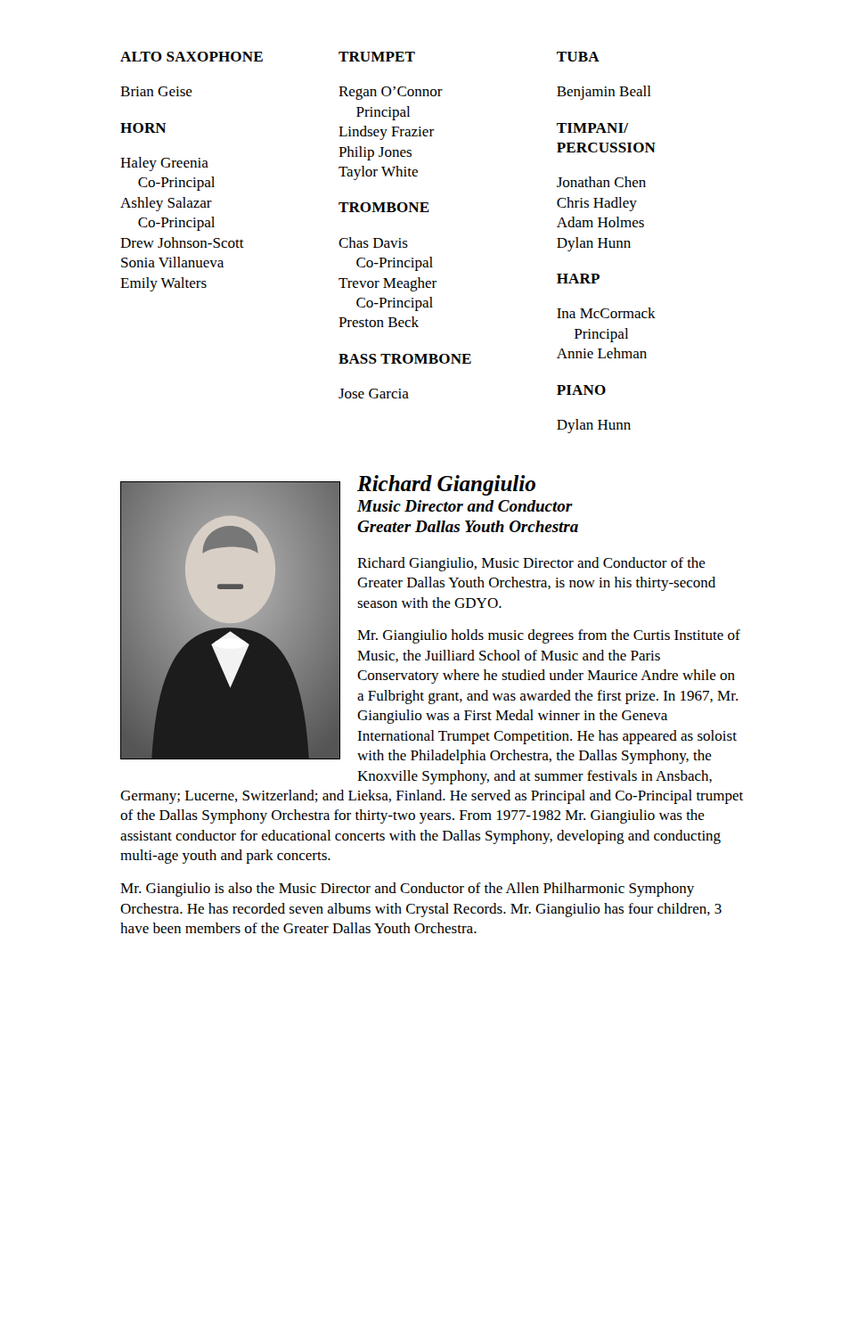ALTO SAXOPHONE
Brian Geise
HORN
Haley Greenia
Co-Principal
Ashley Salazar
Co-Principal
Drew Johnson-Scott
Sonia Villanueva
Emily Walters
TRUMPET
Regan O’Connor
Principal
Lindsey Frazier
Philip Jones
Taylor White
TROMBONE
Chas Davis
Co-Principal
Trevor Meagher
Co-Principal
Preston Beck
BASS TROMBONE
Jose Garcia
TUBA
Benjamin Beall
TIMPANI/
PERCUSSION
Jonathan Chen
Chris Hadley
Adam Holmes
Dylan Hunn
HARP
Ina McCormack
Principal
Annie Lehman
PIANO
Dylan Hunn
Richard Giangiulio
Music Director and Conductor
Greater Dallas Youth Orchestra
Richard Giangiulio, Music Director and Conductor of the Greater Dallas Youth Orchestra, is now in his thirty-second season with the GDYO.
Mr. Giangiulio holds music degrees from the Curtis Institute of Music, the Juilliard School of Music and the Paris Conservatory where he studied under Maurice Andre while on a Fulbright grant, and was awarded the first prize. In 1967, Mr. Giangiulio was a First Medal winner in the Geneva International Trumpet Competition. He has appeared as soloist with the Philadelphia Orchestra, the Dallas Symphony, the Knoxville Symphony, and at summer festivals in Ansbach, Germany; Lucerne, Switzerland; and Lieksa, Finland. He served as Principal and Co-Principal trumpet of the Dallas Symphony Orchestra for thirty-two years. From 1977-1982 Mr. Giangiulio was the assistant conductor for educational concerts with the Dallas Symphony, developing and conducting multi-age youth and park concerts.
Mr. Giangiulio is also the Music Director and Conductor of the Allen Philharmonic Symphony Orchestra. He has recorded seven albums with Crystal Records. Mr. Giangiulio has four children, 3 have been members of the Greater Dallas Youth Orchestra.